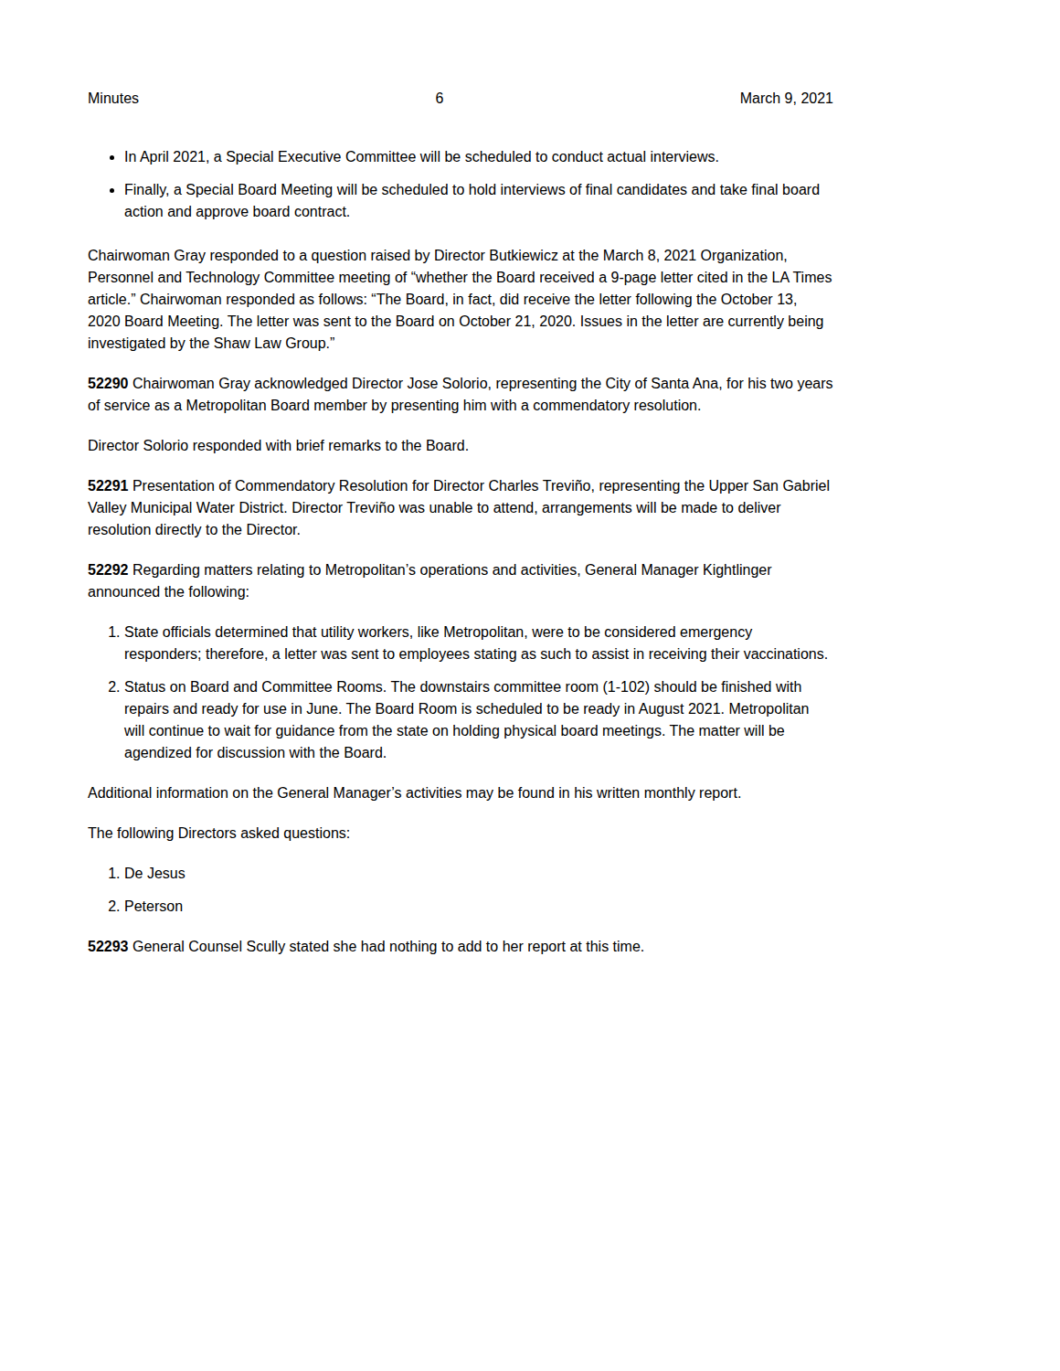Minutes
6
March 9, 2021
In April 2021, a Special Executive Committee will be scheduled to conduct actual interviews.
Finally, a Special Board Meeting will be scheduled to hold interviews of final candidates and take final board action and approve board contract.
Chairwoman Gray responded to a question raised by Director Butkiewicz at the March 8, 2021 Organization, Personnel and Technology Committee meeting of “whether the Board received a 9-page letter cited in the LA Times article.” Chairwoman responded as follows: “The Board, in fact, did receive the letter following the October 13, 2020 Board Meeting. The letter was sent to the Board on October 21, 2020. Issues in the letter are currently being investigated by the Shaw Law Group.”
52290 Chairwoman Gray acknowledged Director Jose Solorio, representing the City of Santa Ana, for his two years of service as a Metropolitan Board member by presenting him with a commendatory resolution.
Director Solorio responded with brief remarks to the Board.
52291 Presentation of Commendatory Resolution for Director Charles Treviño, representing the Upper San Gabriel Valley Municipal Water District. Director Treviño was unable to attend, arrangements will be made to deliver resolution directly to the Director.
52292 Regarding matters relating to Metropolitan’s operations and activities, General Manager Kightlinger announced the following:
State officials determined that utility workers, like Metropolitan, were to be considered emergency responders; therefore, a letter was sent to employees stating as such to assist in receiving their vaccinations.
Status on Board and Committee Rooms. The downstairs committee room (1-102) should be finished with repairs and ready for use in June. The Board Room is scheduled to be ready in August 2021. Metropolitan will continue to wait for guidance from the state on holding physical board meetings. The matter will be agendized for discussion with the Board.
Additional information on the General Manager’s activities may be found in his written monthly report.
The following Directors asked questions:
De Jesus
Peterson
52293 General Counsel Scully stated she had nothing to add to her report at this time.